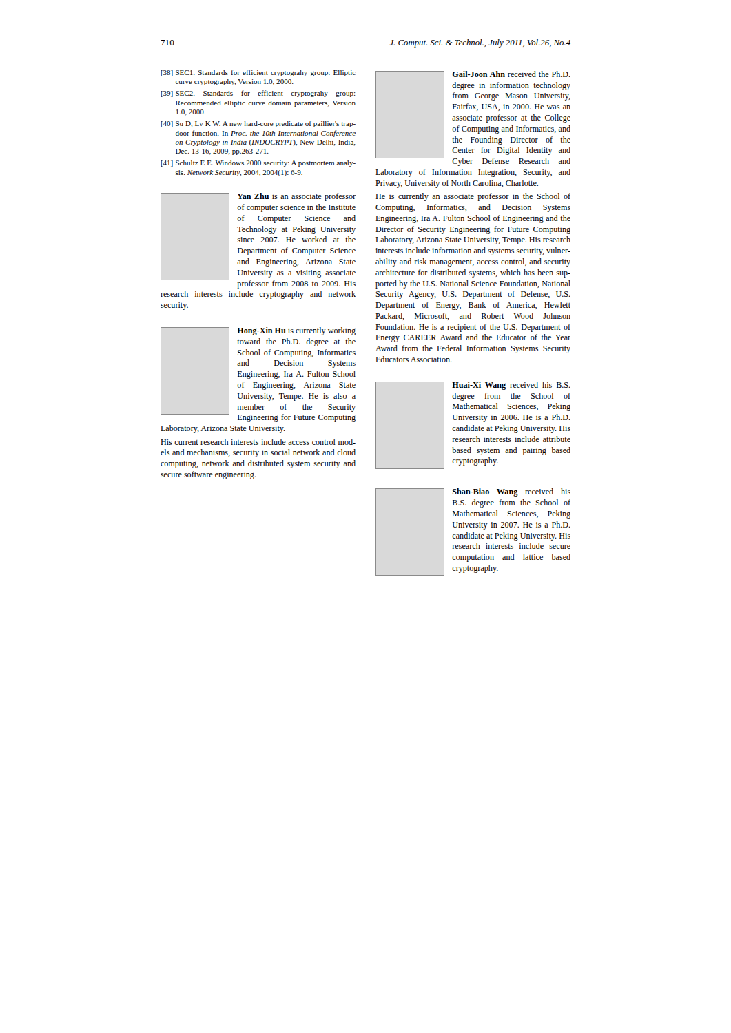710
J. Comput. Sci. & Technol., July 2011, Vol.26, No.4
[38] SEC1. Standards for efficient cryptograhy group: Elliptic curve cryptography, Version 1.0, 2000.
[39] SEC2. Standards for efficient cryptograhy group: Recommended elliptic curve domain parameters, Version 1.0, 2000.
[40] Su D, Lv K W. A new hard-core predicate of paillier's trapdoor function. In Proc. the 10th International Conference on Cryptology in India (INDOCRYPT), New Delhi, India, Dec. 13-16, 2009, pp.263-271.
[41] Schultz E E. Windows 2000 security: A postmortem analysis. Network Security, 2004, 2004(1): 6-9.
Yan Zhu is an associate professor of computer science in the Institute of Computer Science and Technology at Peking University since 2007. He worked at the Department of Computer Science and Engineering, Arizona State University as a visiting associate professor from 2008 to 2009. His research interests include cryptography and network security.
Hong-Xin Hu is currently working toward the Ph.D. degree at the School of Computing, Informatics and Decision Systems Engineering, Ira A. Fulton School of Engineering, Arizona State University, Tempe. He is also a member of the Security Engineering for Future Computing Laboratory, Arizona State University.
His current research interests include access control models and mechanisms, security in social network and cloud computing, network and distributed system security and secure software engineering.
Gail-Joon Ahn received the Ph.D. degree in information technology from George Mason University, Fairfax, USA, in 2000. He was an associate professor at the College of Computing and Informatics, and the Founding Director of the Center for Digital Identity and Cyber Defense Research and Laboratory of Information Integration, Security, and Privacy, University of North Carolina, Charlotte.
He is currently an associate professor in the School of Computing, Informatics, and Decision Systems Engineering, Ira A. Fulton School of Engineering and the Director of Security Engineering for Future Computing Laboratory, Arizona State University, Tempe. His research interests include information and systems security, vulnerability and risk management, access control, and security architecture for distributed systems, which has been supported by the U.S. National Science Foundation, National Security Agency, U.S. Department of Defense, U.S. Department of Energy, Bank of America, Hewlett Packard, Microsoft, and Robert Wood Johnson Foundation. He is a recipient of the U.S. Department of Energy CAREER Award and the Educator of the Year Award from the Federal Information Systems Security Educators Association.
Huai-Xi Wang received his B.S. degree from the School of Mathematical Sciences, Peking University in 2006. He is a Ph.D. candidate at Peking University. His research interests include attribute based system and pairing based cryptography.
Shan-Biao Wang received his B.S. degree from the School of Mathematical Sciences, Peking University in 2007. He is a Ph.D. candidate at Peking University. His research interests include secure computation and lattice based cryptography.